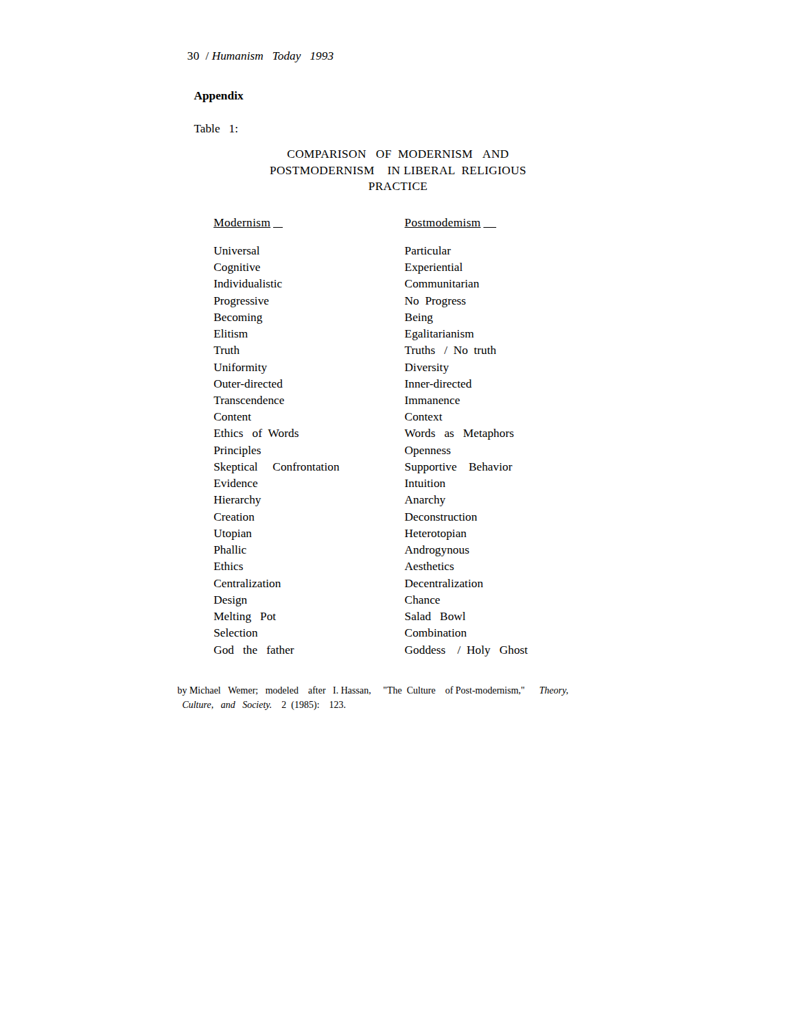30 / Humanism Today 1993
Appendix
Table 1:
COMPARISON OF MODERNISM AND
POSTMODERNISM IN LIBERAL RELIGIOUS
PRACTICE
| Modernism | Postmodemism |
| --- | --- |
| Universal | Particular |
| Cognitive | Experiential |
| Individualistic | Communitarian |
| Progressive | No Progress |
| Becoming | Being |
| Elitism | Egalitarianism |
| Truth | Truths / No truth |
| Uniformity | Diversity |
| Outer-directed | Inner-directed |
| Transcendence | Immanence |
| Content | Context |
| Ethics of Words | Words as Metaphors |
| Principles | Openness |
| Skeptical Confrontation | Supportive Behavior |
| Evidence | Intuition |
| Hierarchy | Anarchy |
| Creation | Deconstruction |
| Utopian | Heterotopian |
| Phallic | Androgynous |
| Ethics | Aesthetics |
| Centralization | Decentralization |
| Design | Chance |
| Melting Pot | Salad Bowl |
| Selection | Combination |
| God the father | Goddess / Holy Ghost |
by Michael Wemer; modeled after I. Hassan, "The Culture of Post-modernism," Theory, Culture, and Society. 2 (1985): 123.